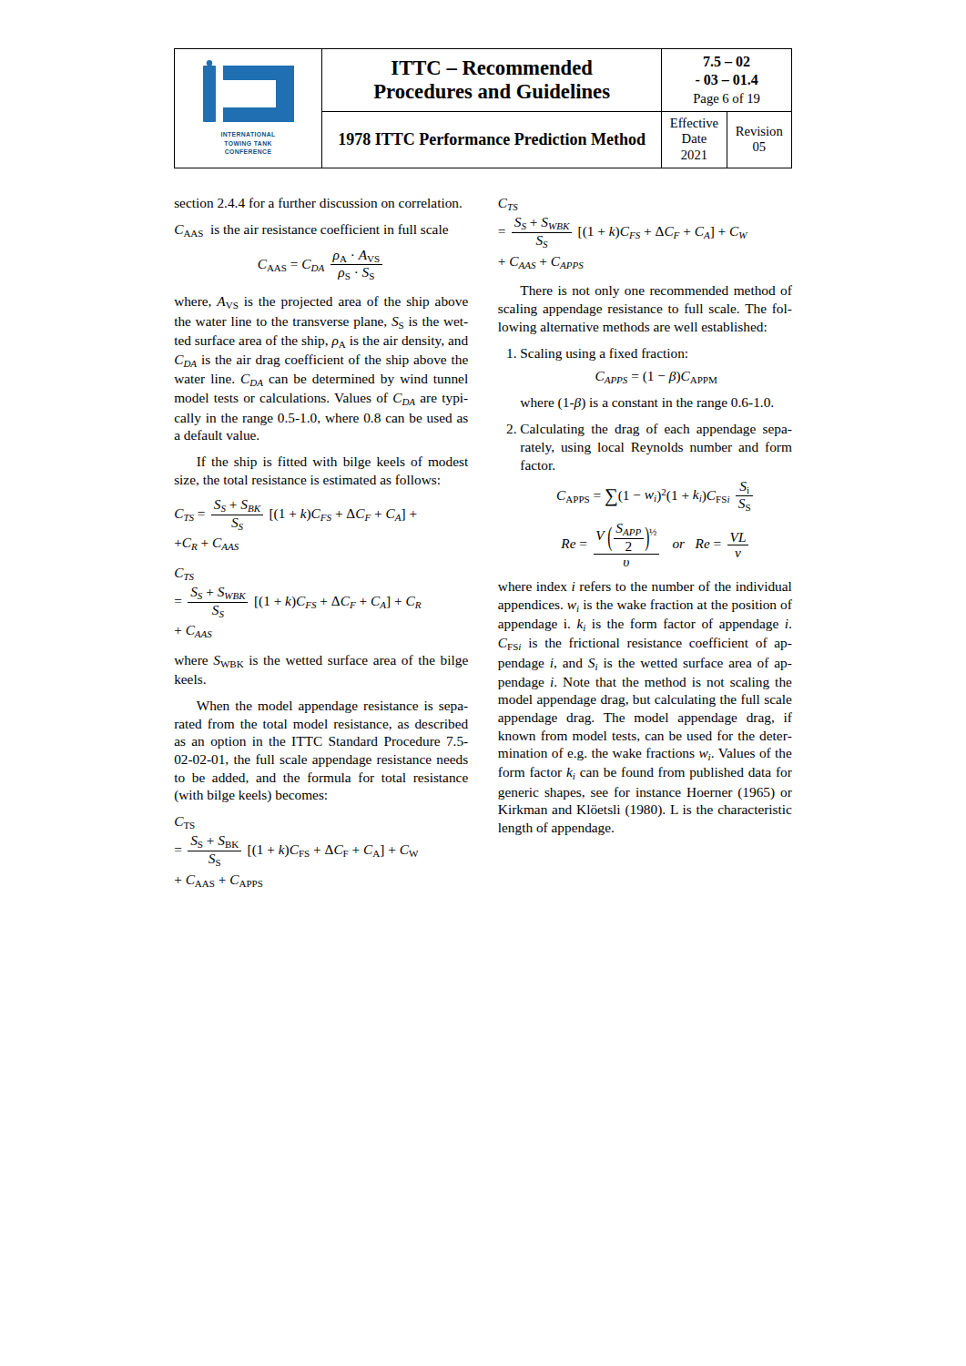| INTERNATIONAL TOWING TANK CONFERENCE | ITTC – Recommended Procedures and Guidelines | 7.5 – 02 - 03 – 01.4 Page 6 of 19 |
| 1978 ITTC Performance Prediction Method | Effective Date 2021 | Revision 05 |
section 2.4.4 for a further discussion on correlation.
CAAS is the air resistance coefficient in full scale
CAAS = CDA ρA · AVS ρS · SS
where, AVS is the projected area of the ship above the water line to the transverse plane, SS is the wetted surface area of the ship, ρA is the air density, and CDA is the air drag coefficient of the ship above the water line. CDA can be determined by wind tunnel model tests or calculations. Values of CDA are typically in the range 0.5-1.0, where 0.8 can be used as a default value.
If the ship is fitted with bilge keels of modest size, the total resistance is estimated as follows:
CTS = SS + SBK SS [(1 + k)CFS + ΔCF + CA] +
+CR + CAAS
CTS
= SS + SWBK SS [(1 + k)CFS + ΔCF + CA] + CR
+ CAAS
where SWBK is the wetted surface area of the bilge keels.
When the model appendage resistance is separated from the total model resistance, as described as an option in the ITTC Standard Procedure 7.5-02-02-01, the full scale appendage resistance needs to be added, and the formula for total resistance (with bilge keels) becomes:
CTS
= SS + SBK SS [(1 + k)CFS + ΔCF + CA] + CW
+ CAAS + CAPPS
CTS
= SS + SWBK SS [(1 + k)CFS + ΔCF + CA] + CW
+ CAAS + CAPPS
There is not only one recommended method of scaling appendage resistance to full scale. The following alternative methods are well established:
Scaling using a fixed fraction:
CAPPS = (1 − β)CAPPM
where (1-β) is a constant in the range 0.6-1.0.
Calculating the drag of each appendage separately, using local Reynolds number and form factor.
CAPPS = ∑(1 − wi)2(1 + ki)CFSi Si SS
Re = V SAPP 2 ½ υ or Re = VL ν
where index i refers to the number of the individual appendices. wi is the wake fraction at the position of appendage i. ki is the form factor of appendage i. CFSi is the frictional resistance coefficient of appendage i, and Si is the wetted surface area of appendage i. Note that the method is not scaling the model appendage drag, but calculating the full scale appendage drag. The model appendage drag, if known from model tests, can be used for the determination of e.g. the wake fractions wi. Values of the form factor ki can be found from published data for generic shapes, see for instance Hoerner (1965) or Kirkman and Klöetsli (1980). L is the characteristic length of appendage.